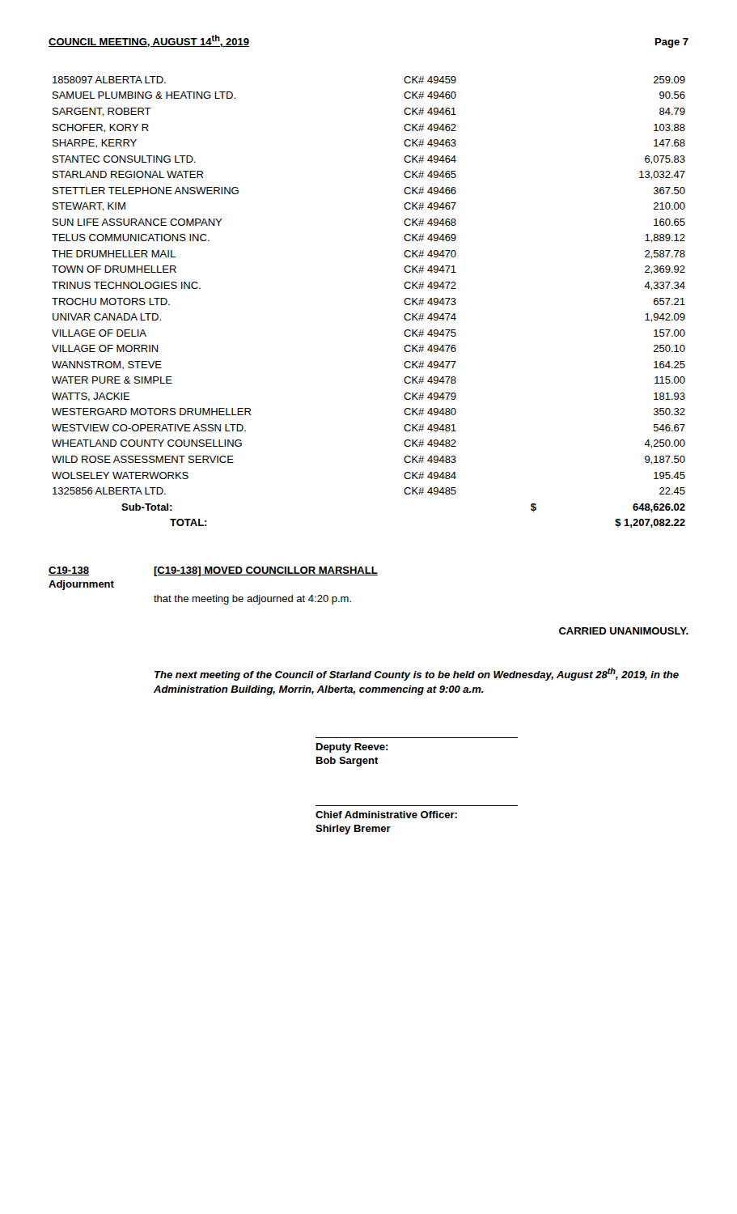COUNCIL MEETING, AUGUST 14th, 2019 Page 7
| 1858097 ALBERTA LTD. | CK# 49459 | 259.09 |
| SAMUEL PLUMBING & HEATING LTD. | CK# 49460 | 90.56 |
| SARGENT, ROBERT | CK# 49461 | 84.79 |
| SCHOFER, KORY R | CK# 49462 | 103.88 |
| SHARPE, KERRY | CK# 49463 | 147.68 |
| STANTEC CONSULTING LTD. | CK# 49464 | 6,075.83 |
| STARLAND REGIONAL WATER | CK# 49465 | 13,032.47 |
| STETTLER TELEPHONE ANSWERING | CK# 49466 | 367.50 |
| STEWART, KIM | CK# 49467 | 210.00 |
| SUN LIFE ASSURANCE COMPANY | CK# 49468 | 160.65 |
| TELUS COMMUNICATIONS INC. | CK# 49469 | 1,889.12 |
| THE DRUMHELLER MAIL | CK# 49470 | 2,587.78 |
| TOWN OF DRUMHELLER | CK# 49471 | 2,369.92 |
| TRINUS TECHNOLOGIES INC. | CK# 49472 | 4,337.34 |
| TROCHU MOTORS LTD. | CK# 49473 | 657.21 |
| UNIVAR CANADA LTD. | CK# 49474 | 1,942.09 |
| VILLAGE OF DELIA | CK# 49475 | 157.00 |
| VILLAGE OF MORRIN | CK# 49476 | 250.10 |
| WANNSTROM, STEVE | CK# 49477 | 164.25 |
| WATER PURE & SIMPLE | CK# 49478 | 115.00 |
| WATTS, JACKIE | CK# 49479 | 181.93 |
| WESTERGARD MOTORS DRUMHELLER | CK# 49480 | 350.32 |
| WESTVIEW CO-OPERATIVE ASSN LTD. | CK# 49481 | 546.67 |
| WHEATLAND COUNTY COUNSELLING | CK# 49482 | 4,250.00 |
| WILD ROSE ASSESSMENT SERVICE | CK# 49483 | 9,187.50 |
| WOLSELEY WATERWORKS | CK# 49484 | 195.45 |
| 1325856 ALBERTA LTD. | CK# 49485 | 22.45 |
| Sub-Total: | $ | 648,626.02 |
| TOTAL: | $ 1,207,082.22 |
C19-138
Adjournment
[C19-138] MOVED COUNCILLOR MARSHALL
that the meeting be adjourned at 4:20 p.m.
CARRIED UNANIMOUSLY.
The next meeting of the Council of Starland County is to be held on Wednesday, August 28th, 2019, in the Administration Building, Morrin, Alberta, commencing at 9:00 a.m.
Deputy Reeve:
Bob Sargent
Chief Administrative Officer:
Shirley Bremer